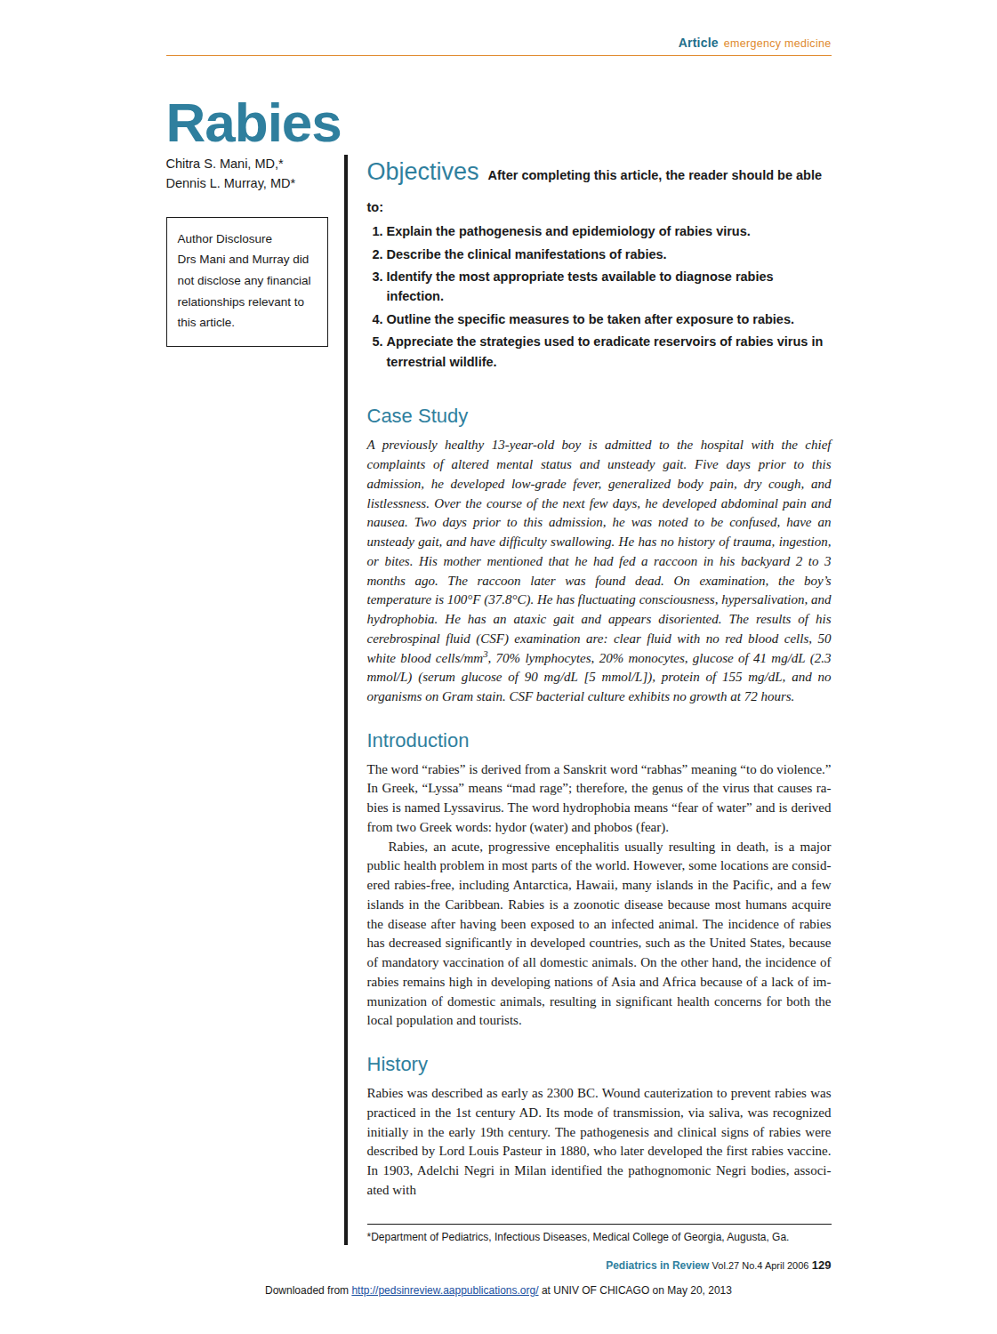Article emergency medicine
Rabies
Chitra S. Mani, MD,*
Dennis L. Murray, MD*
Author Disclosure
Drs Mani and Murray did not disclose any financial relationships relevant to this article.
Objectives
After completing this article, the reader should be able to:
Explain the pathogenesis and epidemiology of rabies virus.
Describe the clinical manifestations of rabies.
Identify the most appropriate tests available to diagnose rabies infection.
Outline the specific measures to be taken after exposure to rabies.
Appreciate the strategies used to eradicate reservoirs of rabies virus in terrestrial wildlife.
Case Study
A previously healthy 13-year-old boy is admitted to the hospital with the chief complaints of altered mental status and unsteady gait. Five days prior to this admission, he developed low-grade fever, generalized body pain, dry cough, and listlessness. Over the course of the next few days, he developed abdominal pain and nausea. Two days prior to this admission, he was noted to be confused, have an unsteady gait, and have difficulty swallowing. He has no history of trauma, ingestion, or bites. His mother mentioned that he had fed a raccoon in his backyard 2 to 3 months ago. The raccoon later was found dead. On examination, the boy’s temperature is 100°F (37.8°C). He has fluctuating consciousness, hypersalivation, and hydrophobia. He has an ataxic gait and appears disoriented. The results of his cerebrospinal fluid (CSF) examination are: clear fluid with no red blood cells, 50 white blood cells/mm3, 70% lymphocytes, 20% monocytes, glucose of 41 mg/dL (2.3 mmol/L) (serum glucose of 90 mg/dL [5 mmol/L]), protein of 155 mg/dL, and no organisms on Gram stain. CSF bacterial culture exhibits no growth at 72 hours.
Introduction
The word “rabies” is derived from a Sanskrit word “rabhas” meaning “to do violence.” In Greek, “Lyssa” means “mad rage”; therefore, the genus of the virus that causes rabies is named Lyssavirus. The word hydrophobia means “fear of water” and is derived from two Greek words: hydor (water) and phobos (fear).
Rabies, an acute, progressive encephalitis usually resulting in death, is a major public health problem in most parts of the world. However, some locations are considered rabies-free, including Antarctica, Hawaii, many islands in the Pacific, and a few islands in the Caribbean. Rabies is a zoonotic disease because most humans acquire the disease after having been exposed to an infected animal. The incidence of rabies has decreased significantly in developed countries, such as the United States, because of mandatory vaccination of all domestic animals. On the other hand, the incidence of rabies remains high in developing nations of Asia and Africa because of a lack of immunization of domestic animals, resulting in significant health concerns for both the local population and tourists.
History
Rabies was described as early as 2300 BC. Wound cauterization to prevent rabies was practiced in the 1st century AD. Its mode of transmission, via saliva, was recognized initially in the early 19th century. The pathogenesis and clinical signs of rabies were described by Lord Louis Pasteur in 1880, who later developed the first rabies vaccine. In 1903, Adelchi Negri in Milan identified the pathognomonic Negri bodies, associated with
*Department of Pediatrics, Infectious Diseases, Medical College of Georgia, Augusta, Ga.
Pediatrics in Review Vol.27 No.4 April 2006 129
Downloaded from http://pedsinreview.aappublications.org/ at UNIV OF CHICAGO on May 20, 2013